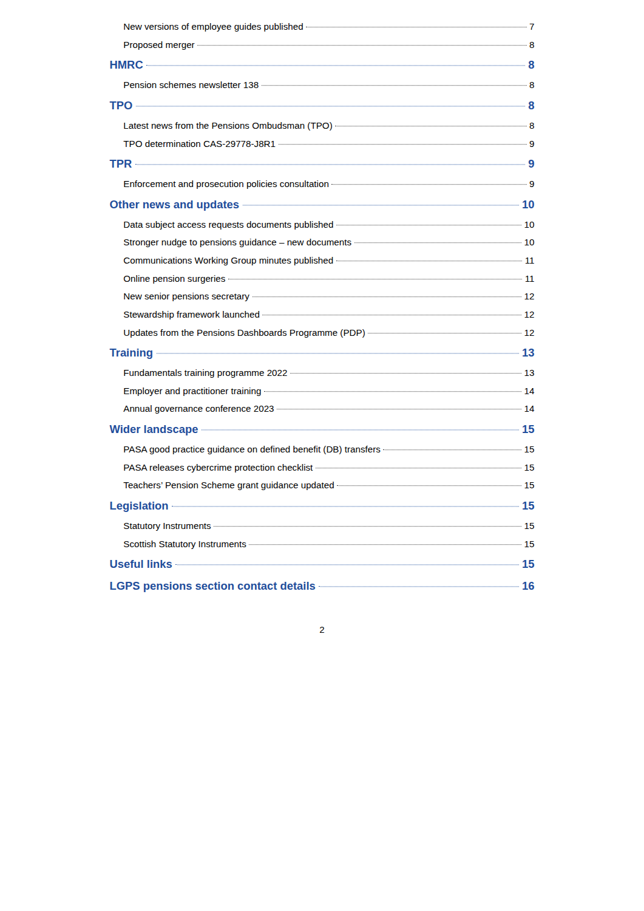New versions of employee guides published 7
Proposed merger 8
HMRC 8
Pension schemes newsletter 138 8
TPO 8
Latest news from the Pensions Ombudsman (TPO) 8
TPO determination CAS-29778-J8R1 9
TPR 9
Enforcement and prosecution policies consultation 9
Other news and updates 10
Data subject access requests documents published 10
Stronger nudge to pensions guidance – new documents 10
Communications Working Group minutes published 11
Online pension surgeries 11
New senior pensions secretary 12
Stewardship framework launched 12
Updates from the Pensions Dashboards Programme (PDP) 12
Training 13
Fundamentals training programme 2022 13
Employer and practitioner training 14
Annual governance conference 2023 14
Wider landscape 15
PASA good practice guidance on defined benefit (DB) transfers 15
PASA releases cybercrime protection checklist 15
Teachers’ Pension Scheme grant guidance updated 15
Legislation 15
Statutory Instruments 15
Scottish Statutory Instruments 15
Useful links 15
LGPS pensions section contact details 16
2